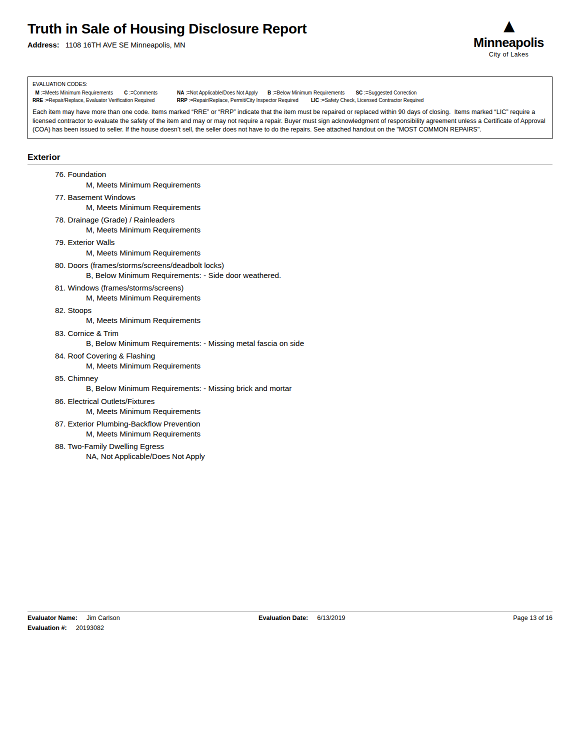Truth in Sale of Housing Disclosure Report
Address: 1108 16TH AVE SE Minneapolis, MN
▴
Minneapolis
City of Lakes
EVALUATION CODES:
M :=Meets Minimum Requirements C :=Comments NA :=Not Applicable/Does Not Apply B :=Below Minimum Requirements SC :=Suggested Correction
RRE :=Repair/Replace, Evaluator Verification Required RRP :=Repair/Replace, Permit/City Inspector Required LIC :=Safety Check, Licensed Contractor Required
Each item may have more than one code. Items marked “RRE” or “RRP” indicate that the item must be repaired or replaced within 90 days of closing. Items marked “LIC” require a licensed contractor to evaluate the safety of the item and may or may not require a repair. Buyer must sign acknowledgment of responsibility agreement unless a Certificate of Approval (COA) has been issued to seller. If the house doesn’t sell, the seller does not have to do the repairs. See attached handout on the "MOST COMMON REPAIRS".
Exterior
76. Foundation
M, Meets Minimum Requirements
77. Basement Windows
M, Meets Minimum Requirements
78. Drainage (Grade) / Rainleaders
M, Meets Minimum Requirements
79. Exterior Walls
M, Meets Minimum Requirements
80. Doors (frames/storms/screens/deadbolt locks)
B, Below Minimum Requirements: - Side door weathered.
81. Windows (frames/storms/screens)
M, Meets Minimum Requirements
82. Stoops
M, Meets Minimum Requirements
83. Cornice & Trim
B, Below Minimum Requirements: - Missing metal fascia on side
84. Roof Covering & Flashing
M, Meets Minimum Requirements
85. Chimney
B, Below Minimum Requirements: - Missing brick and mortar
86. Electrical Outlets/Fixtures
M, Meets Minimum Requirements
87. Exterior Plumbing-Backflow Prevention
M, Meets Minimum Requirements
88. Two-Family Dwelling Egress
NA, Not Applicable/Does Not Apply
Evaluator Name: Jim Carlson
Evaluation Date: 6/13/2019
Page 13 of 16
Evaluation #: 20193082